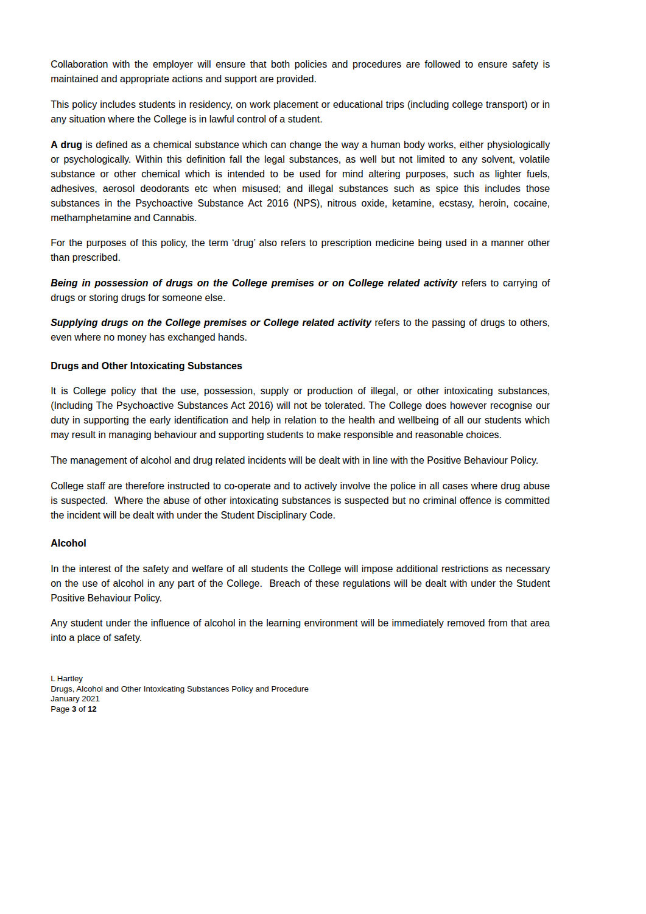Collaboration with the employer will ensure that both policies and procedures are followed to ensure safety is maintained and appropriate actions and support are provided.
This policy includes students in residency, on work placement or educational trips (including college transport) or in any situation where the College is in lawful control of a student.
A drug is defined as a chemical substance which can change the way a human body works, either physiologically or psychologically. Within this definition fall the legal substances, as well but not limited to any solvent, volatile substance or other chemical which is intended to be used for mind altering purposes, such as lighter fuels, adhesives, aerosol deodorants etc when misused; and illegal substances such as spice this includes those substances in the Psychoactive Substance Act 2016 (NPS), nitrous oxide, ketamine, ecstasy, heroin, cocaine, methamphetamine and Cannabis.
For the purposes of this policy, the term ‘drug’ also refers to prescription medicine being used in a manner other than prescribed.
Being in possession of drugs on the College premises or on College related activity refers to carrying of drugs or storing drugs for someone else.
Supplying drugs on the College premises or College related activity refers to the passing of drugs to others, even where no money has exchanged hands.
Drugs and Other Intoxicating Substances
It is College policy that the use, possession, supply or production of illegal, or other intoxicating substances, (Including The Psychoactive Substances Act 2016) will not be tolerated. The College does however recognise our duty in supporting the early identification and help in relation to the health and wellbeing of all our students which may result in managing behaviour and supporting students to make responsible and reasonable choices.
The management of alcohol and drug related incidents will be dealt with in line with the Positive Behaviour Policy.
College staff are therefore instructed to co-operate and to actively involve the police in all cases where drug abuse is suspected. Where the abuse of other intoxicating substances is suspected but no criminal offence is committed the incident will be dealt with under the Student Disciplinary Code.
Alcohol
In the interest of the safety and welfare of all students the College will impose additional restrictions as necessary on the use of alcohol in any part of the College. Breach of these regulations will be dealt with under the Student Positive Behaviour Policy.
Any student under the influence of alcohol in the learning environment will be immediately removed from that area into a place of safety.
L Hartley
Drugs, Alcohol and Other Intoxicating Substances Policy and Procedure
January 2021
Page 3 of 12